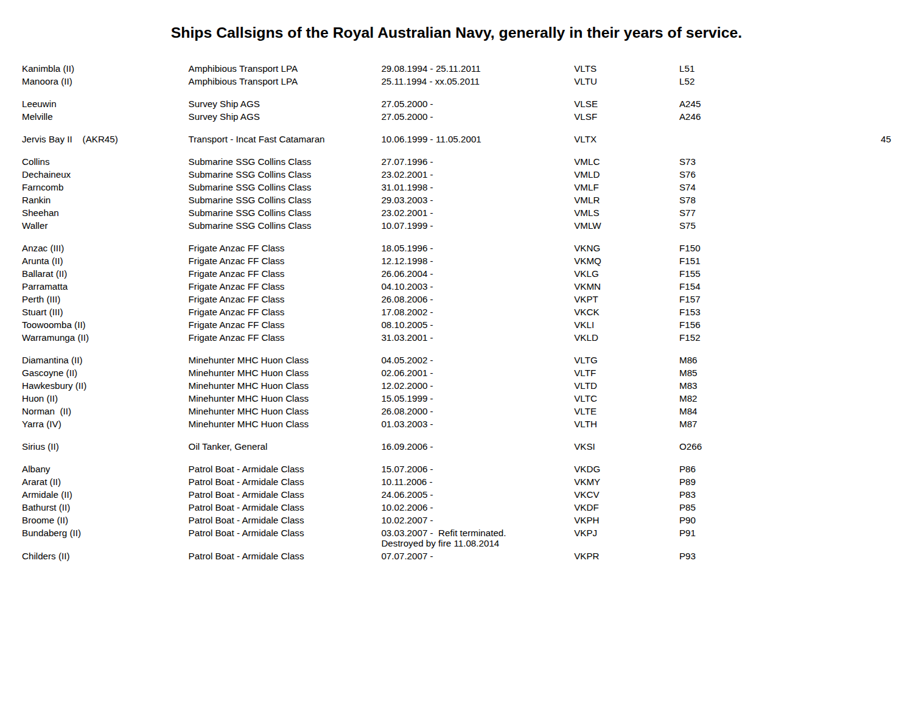Ships Callsigns of the Royal Australian Navy, generally in their years of service.
| Kanimbla (II) | Amphibious Transport LPA | 29.08.1994 - 25.11.2011 | VLTS | L51 | |
| Manoora (II) | Amphibious Transport LPA | 25.11.1994 - xx.05.2011 | VLTU | L52 | |
| Leeuwin | Survey Ship AGS | 27.05.2000 - | VLSE | A245 | |
| Melville | Survey Ship AGS | 27.05.2000 - | VLSF | A246 | |
| Jervis Bay II (AKR45) | Transport - Incat Fast Catamaran | 10.06.1999 - 11.05.2001 | VLTX | | 45 |
| Collins | Submarine SSG Collins Class | 27.07.1996 - | VMLC | S73 | |
| Dechaineux | Submarine SSG Collins Class | 23.02.2001 - | VMLD | S76 | |
| Farncomb | Submarine SSG Collins Class | 31.01.1998 - | VMLF | S74 | |
| Rankin | Submarine SSG Collins Class | 29.03.2003 - | VMLR | S78 | |
| Sheehan | Submarine SSG Collins Class | 23.02.2001 - | VMLS | S77 | |
| Waller | Submarine SSG Collins Class | 10.07.1999 - | VMLW | S75 | |
| Anzac (III) | Frigate Anzac FF Class | 18.05.1996 - | VKNG | F150 | |
| Arunta (II) | Frigate Anzac FF Class | 12.12.1998 - | VKMQ | F151 | |
| Ballarat (II) | Frigate Anzac FF Class | 26.06.2004 - | VKLG | F155 | |
| Parramatta | Frigate Anzac FF Class | 04.10.2003 - | VKMN | F154 | |
| Perth (III) | Frigate Anzac FF Class | 26.08.2006 - | VKPT | F157 | |
| Stuart (III) | Frigate Anzac FF Class | 17.08.2002 - | VKCK | F153 | |
| Toowoomba (II) | Frigate Anzac FF Class | 08.10.2005 - | VKLI | F156 | |
| Warramunga (II) | Frigate Anzac FF Class | 31.03.2001 - | VKLD | F152 | |
| Diamantina (II) | Minehunter MHC Huon Class | 04.05.2002 - | VLTG | M86 | |
| Gascoyne (II) | Minehunter MHC Huon Class | 02.06.2001 - | VLTF | M85 | |
| Hawkesbury (II) | Minehunter MHC Huon Class | 12.02.2000 - | VLTD | M83 | |
| Huon (II) | Minehunter MHC Huon Class | 15.05.1999 - | VLTC | M82 | |
| Norman (II) | Minehunter MHC Huon Class | 26.08.2000 - | VLTE | M84 | |
| Yarra (IV) | Minehunter MHC Huon Class | 01.03.2003 - | VLTH | M87 | |
| Sirius (II) | Oil Tanker, General | 16.09.2006 - | VKSI | O266 | |
| Albany | Patrol Boat - Armidale Class | 15.07.2006 - | VKDG | P86 | |
| Ararat (II) | Patrol Boat - Armidale Class | 10.11.2006 - | VKMY | P89 | |
| Armidale (II) | Patrol Boat - Armidale Class | 24.06.2005 - | VKCV | P83 | |
| Bathurst (II) | Patrol Boat - Armidale Class | 10.02.2006 - | VKDF | P85 | |
| Broome (II) | Patrol Boat - Armidale Class | 10.02.2007 - | VKPH | P90 | |
| Bundaberg (II) | Patrol Boat - Armidale Class | 03.03.2007 - Refit terminated. Destroyed by fire 11.08.2014 | VKPJ | P91 | |
| Childers (II) | Patrol Boat - Armidale Class | 07.07.2007 - | VKPR | P93 | |